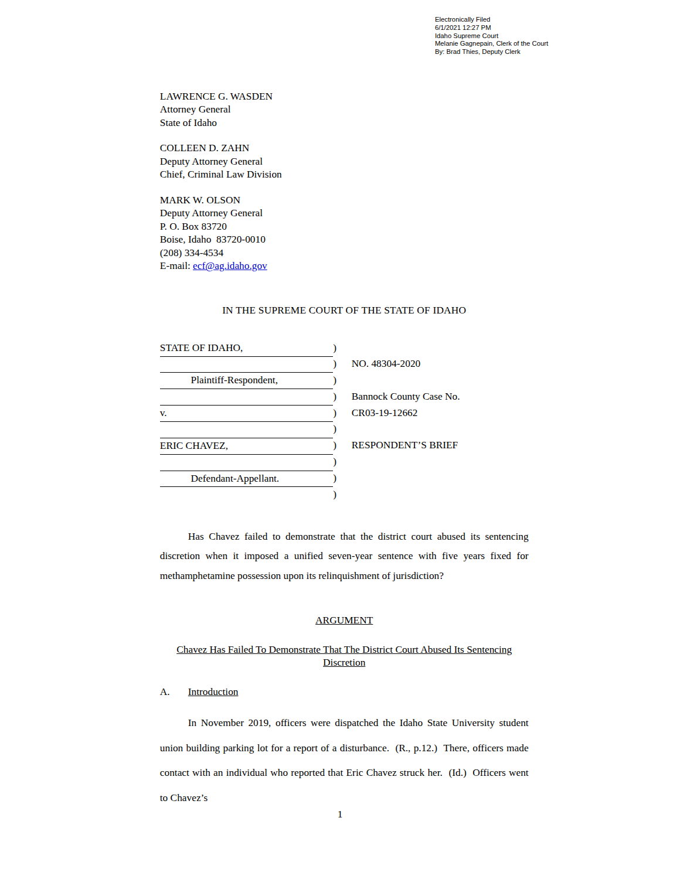Electronically Filed
6/1/2021 12:27 PM
Idaho Supreme Court
Melanie Gagnepain, Clerk of the Court
By: Brad Thies, Deputy Clerk
LAWRENCE G. WASDEN
Attorney General
State of Idaho
COLLEEN D. ZAHN
Deputy Attorney General
Chief, Criminal Law Division
MARK W. OLSON
Deputy Attorney General
P. O. Box 83720
Boise, Idaho 83720-0010
(208) 334-4534
E-mail: ecf@ag.idaho.gov
IN THE SUPREME COURT OF THE STATE OF IDAHO
| STATE OF IDAHO, | ) | |
| | ) | NO. 48304-2020 |
| Plaintiff-Respondent, | ) | |
| | ) | Bannock County Case No. |
| v. | ) | CR03-19-12662 |
| | ) | |
| ERIC CHAVEZ, | ) | RESPONDENT’S BRIEF |
| | ) | |
| Defendant-Appellant. | ) | |
| | ) | |
Has Chavez failed to demonstrate that the district court abused its sentencing discretion when it imposed a unified seven-year sentence with five years fixed for methamphetamine possession upon its relinquishment of jurisdiction?
ARGUMENT
Chavez Has Failed To Demonstrate That The District Court Abused Its Sentencing Discretion
A. Introduction
In November 2019, officers were dispatched the Idaho State University student union building parking lot for a report of a disturbance. (R., p.12.) There, officers made contact with an individual who reported that Eric Chavez struck her. (Id.) Officers went to Chavez’s
1